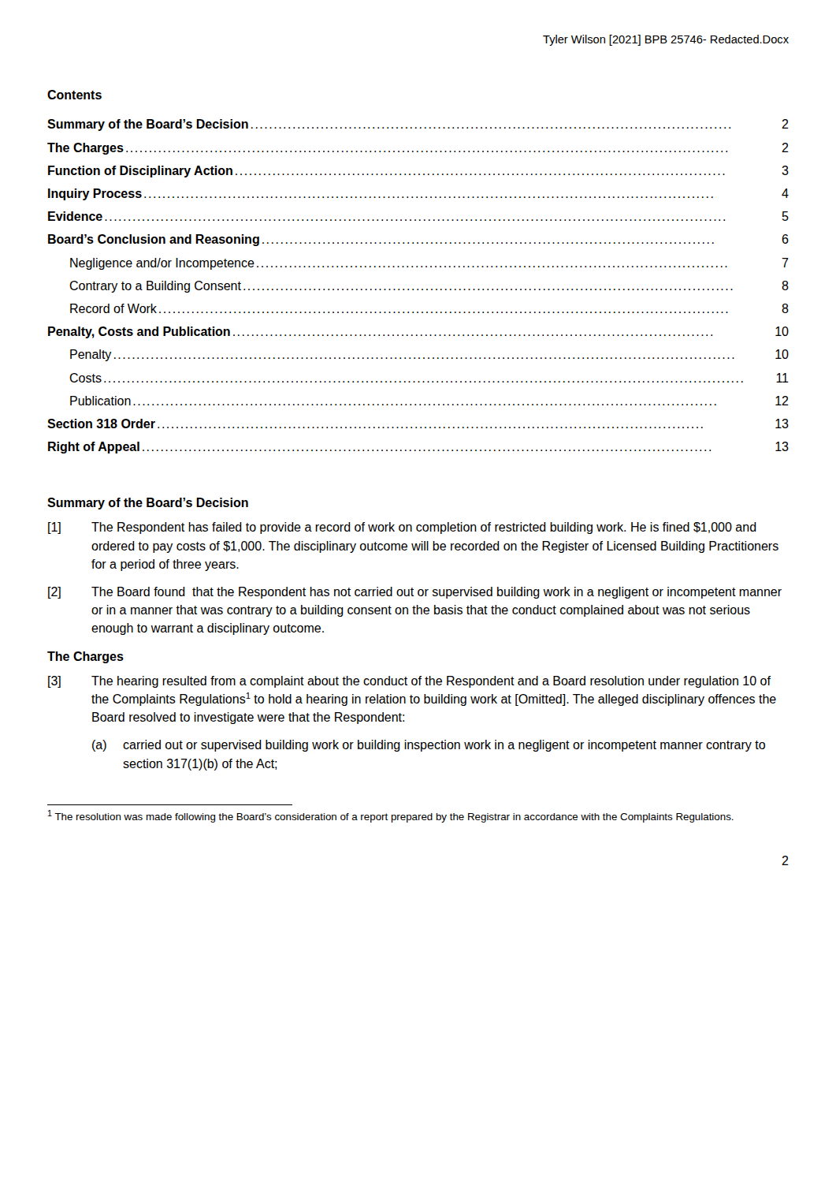Tyler Wilson [2021] BPB 25746- Redacted.Docx
Contents
Summary of the Board’s Decision ....................................................................................................... 2
The Charges ................................................................................................................................. 2
Function of Disciplinary Action ......................................................................................................... 3
Inquiry Process .......................................................................................................................... 4
Evidence ..................................................................................................................................... 5
Board’s Conclusion and Reasoning ................................................................................................. 6
Negligence and/or Incompetence ..................................................................................................... 7
Contrary to a Building Consent ......................................................................................................... 8
Record of Work .......................................................................................................................... 8
Penalty, Costs and Publication ....................................................................................................... 10
Penalty ..................................................................................................................................... 10
Costs ......................................................................................................................................... 11
Publication ............................................................................................................................. 12
Section 318 Order ..................................................................................................................... 13
Right of Appeal .......................................................................................................................... 13
Summary of the Board’s Decision
[1] The Respondent has failed to provide a record of work on completion of restricted building work. He is fined $1,000 and ordered to pay costs of $1,000. The disciplinary outcome will be recorded on the Register of Licensed Building Practitioners for a period of three years.
[2] The Board found that the Respondent has not carried out or supervised building work in a negligent or incompetent manner or in a manner that was contrary to a building consent on the basis that the conduct complained about was not serious enough to warrant a disciplinary outcome.
The Charges
[3] The hearing resulted from a complaint about the conduct of the Respondent and a Board resolution under regulation 10 of the Complaints Regulations1 to hold a hearing in relation to building work at [Omitted]. The alleged disciplinary offences the Board resolved to investigate were that the Respondent:
(a) carried out or supervised building work or building inspection work in a negligent or incompetent manner contrary to section 317(1)(b) of the Act;
1 The resolution was made following the Board’s consideration of a report prepared by the Registrar in accordance with the Complaints Regulations.
2